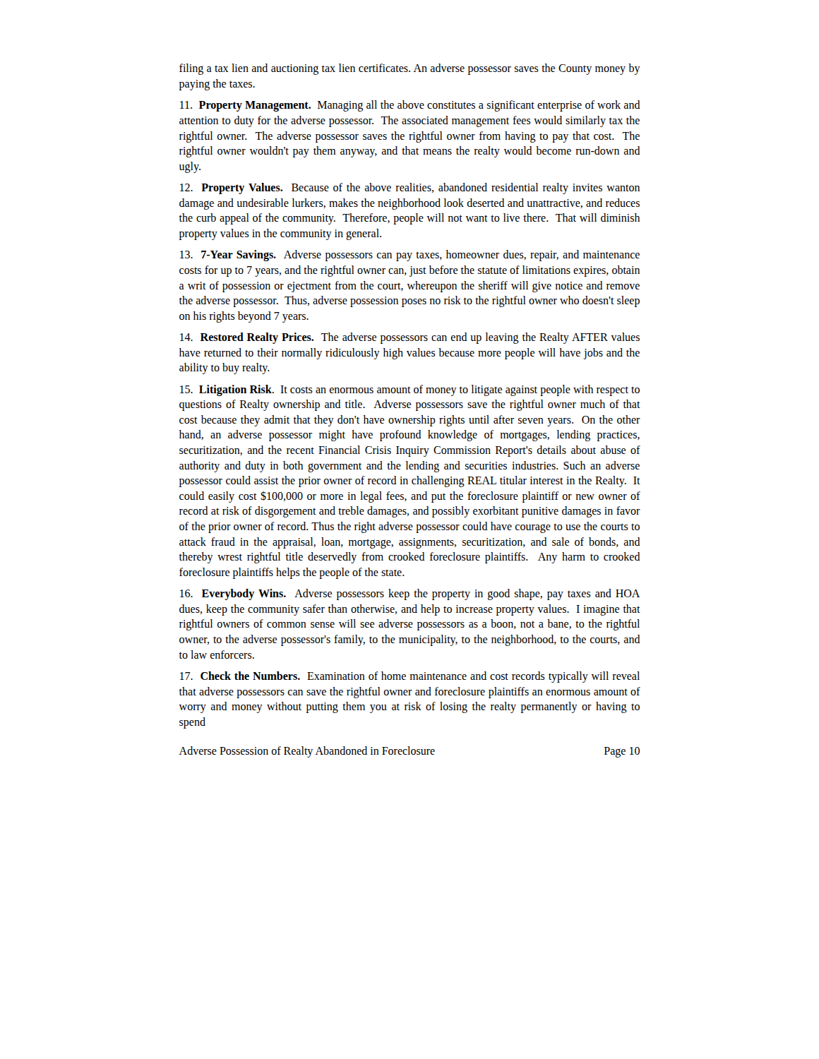filing a tax lien and auctioning tax lien certificates. An adverse possessor saves the County money by paying the taxes.
11. Property Management. Managing all the above constitutes a significant enterprise of work and attention to duty for the adverse possessor. The associated management fees would similarly tax the rightful owner. The adverse possessor saves the rightful owner from having to pay that cost. The rightful owner wouldn't pay them anyway, and that means the realty would become run-down and ugly.
12. Property Values. Because of the above realities, abandoned residential realty invites wanton damage and undesirable lurkers, makes the neighborhood look deserted and unattractive, and reduces the curb appeal of the community. Therefore, people will not want to live there. That will diminish property values in the community in general.
13. 7-Year Savings. Adverse possessors can pay taxes, homeowner dues, repair, and maintenance costs for up to 7 years, and the rightful owner can, just before the statute of limitations expires, obtain a writ of possession or ejectment from the court, whereupon the sheriff will give notice and remove the adverse possessor. Thus, adverse possession poses no risk to the rightful owner who doesn't sleep on his rights beyond 7 years.
14. Restored Realty Prices. The adverse possessors can end up leaving the Realty AFTER values have returned to their normally ridiculously high values because more people will have jobs and the ability to buy realty.
15. Litigation Risk. It costs an enormous amount of money to litigate against people with respect to questions of Realty ownership and title. Adverse possessors save the rightful owner much of that cost because they admit that they don't have ownership rights until after seven years. On the other hand, an adverse possessor might have profound knowledge of mortgages, lending practices, securitization, and the recent Financial Crisis Inquiry Commission Report's details about abuse of authority and duty in both government and the lending and securities industries. Such an adverse possessor could assist the prior owner of record in challenging REAL titular interest in the Realty. It could easily cost $100,000 or more in legal fees, and put the foreclosure plaintiff or new owner of record at risk of disgorgement and treble damages, and possibly exorbitant punitive damages in favor of the prior owner of record. Thus the right adverse possessor could have courage to use the courts to attack fraud in the appraisal, loan, mortgage, assignments, securitization, and sale of bonds, and thereby wrest rightful title deservedly from crooked foreclosure plaintiffs. Any harm to crooked foreclosure plaintiffs helps the people of the state.
16. Everybody Wins. Adverse possessors keep the property in good shape, pay taxes and HOA dues, keep the community safer than otherwise, and help to increase property values. I imagine that rightful owners of common sense will see adverse possessors as a boon, not a bane, to the rightful owner, to the adverse possessor's family, to the municipality, to the neighborhood, to the courts, and to law enforcers.
17. Check the Numbers. Examination of home maintenance and cost records typically will reveal that adverse possessors can save the rightful owner and foreclosure plaintiffs an enormous amount of worry and money without putting them you at risk of losing the realty permanently or having to spend
Adverse Possession of Realty Abandoned in Foreclosure Page 10